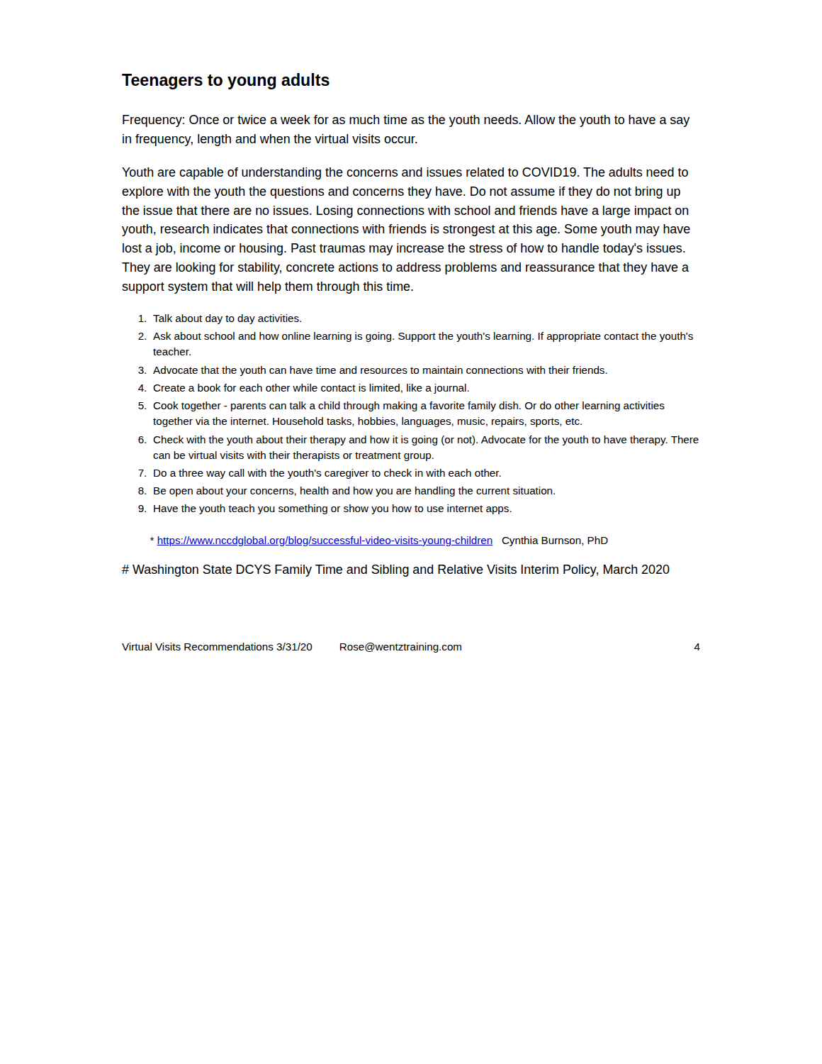Teenagers to young adults
Frequency: Once or twice a week for as much time as the youth needs. Allow the youth to have a say in frequency, length and when the virtual visits occur.
Youth are capable of understanding the concerns and issues related to COVID19. The adults need to explore with the youth the questions and concerns they have. Do not assume if they do not bring up the issue that there are no issues. Losing connections with school and friends have a large impact on youth, research indicates that connections with friends is strongest at this age. Some youth may have lost a job, income or housing. Past traumas may increase the stress of how to handle today's issues. They are looking for stability, concrete actions to address problems and reassurance that they have a support system that will help them through this time.
Talk about day to day activities.
Ask about school and how online learning is going. Support the youth's learning. If appropriate contact the youth's teacher.
Advocate that the youth can have time and resources to maintain connections with their friends.
Create a book for each other while contact is limited, like a journal.
Cook together - parents can talk a child through making a favorite family dish. Or do other learning activities together via the internet. Household tasks, hobbies, languages, music, repairs, sports, etc.
Check with the youth about their therapy and how it is going (or not). Advocate for the youth to have therapy. There can be virtual visits with their therapists or treatment group.
Do a three way call with the youth's caregiver to check in with each other.
Be open about your concerns, health and how you are handling the current situation.
Have the youth teach you something or show you how to use internet apps.
* https://www.nccdglobal.org/blog/successful-video-visits-young-children Cynthia Burnson, PhD
# Washington State DCYS Family Time and Sibling and Relative Visits Interim Policy, March 2020
Virtual Visits Recommendations 3/31/20 Rose@wentztraining.com 4